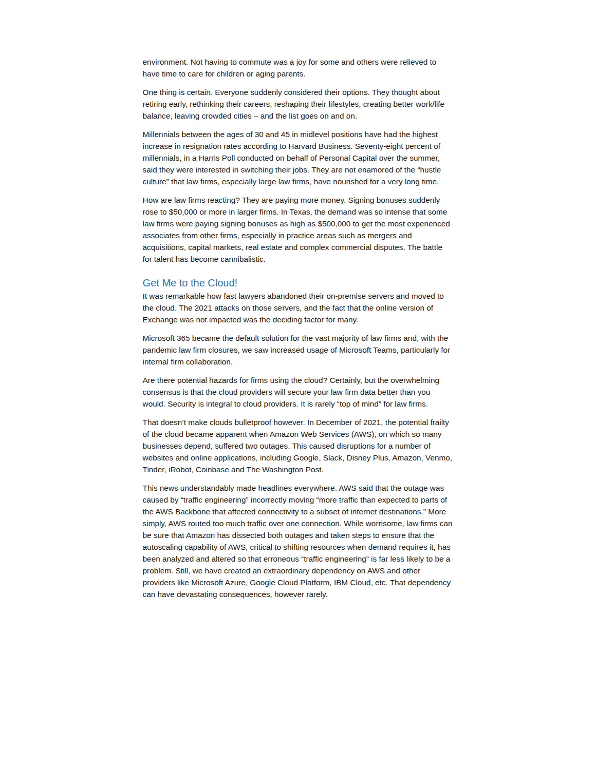environment. Not having to commute was a joy for some and others were relieved to have time to care for children or aging parents.
One thing is certain. Everyone suddenly considered their options. They thought about retiring early, rethinking their careers, reshaping their lifestyles, creating better work/life balance, leaving crowded cities – and the list goes on and on.
Millennials between the ages of 30 and 45 in midlevel positions have had the highest increase in resignation rates according to Harvard Business. Seventy-eight percent of millennials, in a Harris Poll conducted on behalf of Personal Capital over the summer, said they were interested in switching their jobs. They are not enamored of the “hustle culture” that law firms, especially large law firms, have nourished for a very long time.
How are law firms reacting? They are paying more money. Signing bonuses suddenly rose to $50,000 or more in larger firms. In Texas, the demand was so intense that some law firms were paying signing bonuses as high as $500,000 to get the most experienced associates from other firms, especially in practice areas such as mergers and acquisitions, capital markets, real estate and complex commercial disputes. The battle for talent has become cannibalistic.
Get Me to the Cloud!
It was remarkable how fast lawyers abandoned their on-premise servers and moved to the cloud. The 2021 attacks on those servers, and the fact that the online version of Exchange was not impacted was the deciding factor for many.
Microsoft 365 became the default solution for the vast majority of law firms and, with the pandemic law firm closures, we saw increased usage of Microsoft Teams, particularly for internal firm collaboration.
Are there potential hazards for firms using the cloud? Certainly, but the overwhelming consensus is that the cloud providers will secure your law firm data better than you would. Security is integral to cloud providers. It is rarely “top of mind” for law firms.
That doesn’t make clouds bulletproof however. In December of 2021, the potential frailty of the cloud became apparent when Amazon Web Services (AWS), on which so many businesses depend, suffered two outages. This caused disruptions for a number of websites and online applications, including Google, Slack, Disney Plus, Amazon, Venmo, Tinder, iRobot, Coinbase and The Washington Post.
This news understandably made headlines everywhere. AWS said that the outage was caused by “traffic engineering” incorrectly moving “more traffic than expected to parts of the AWS Backbone that affected connectivity to a subset of internet destinations.” More simply, AWS routed too much traffic over one connection. While worrisome, law firms can be sure that Amazon has dissected both outages and taken steps to ensure that the autoscaling capability of AWS, critical to shifting resources when demand requires it, has been analyzed and altered so that erroneous “traffic engineering” is far less likely to be a problem. Still, we have created an extraordinary dependency on AWS and other providers like Microsoft Azure, Google Cloud Platform, IBM Cloud, etc. That dependency can have devastating consequences, however rarely.